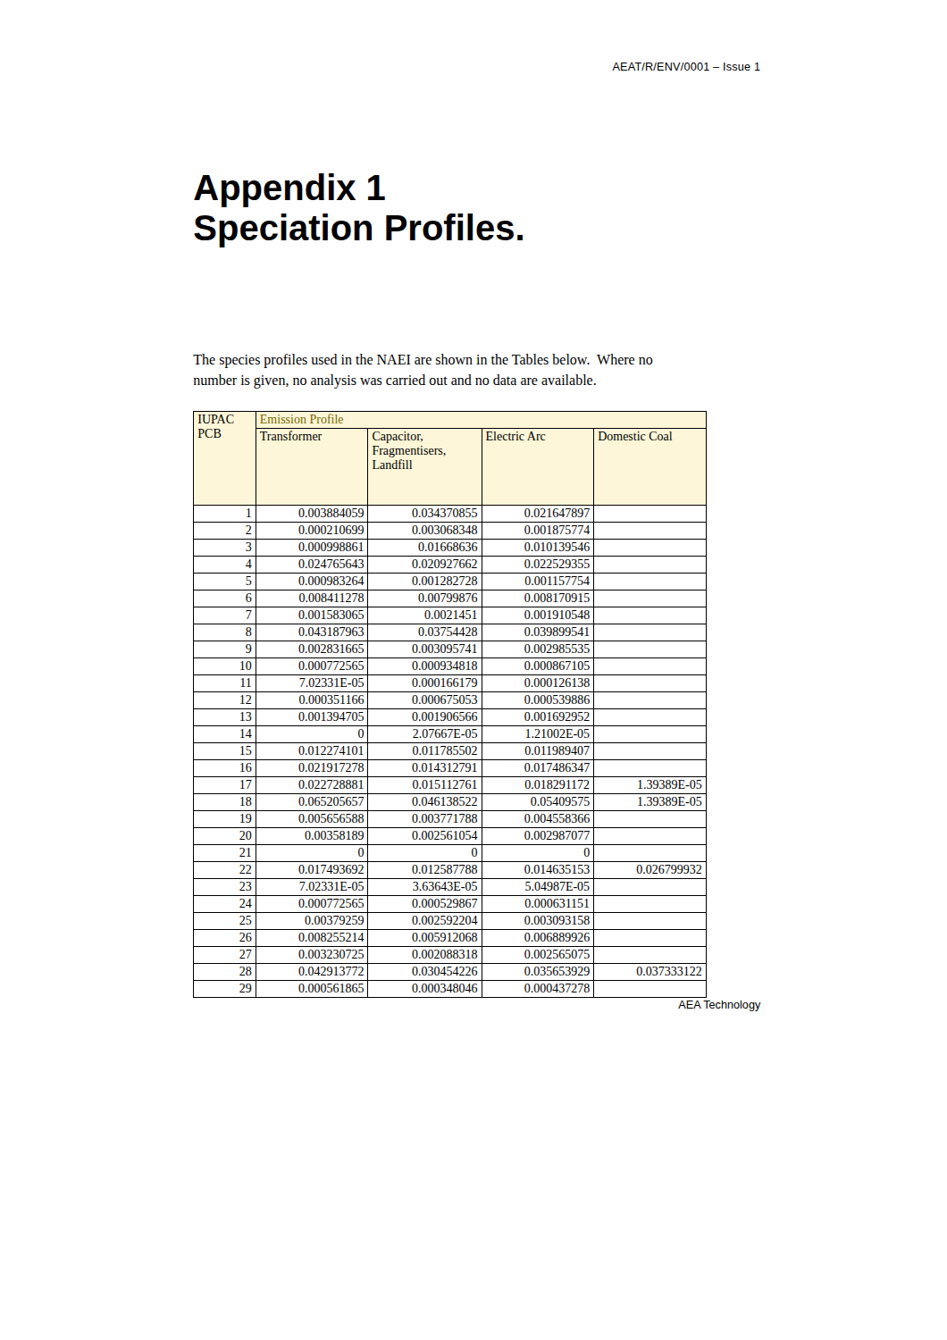AEAT/R/ENV/0001 – Issue 1
Appendix 1
Speciation Profiles.
The species profiles used in the NAEI are shown in the Tables below. Where no number is given, no analysis was carried out and no data are available.
| IUPAC PCB | Emission Profile |
| --- | --- |
| Transformer | Capacitor, Fragmentisers, Landfill | Electric Arc | Domestic Coal |
| 1 | 0.003884059 | 0.034370855 | 0.021647897 | |
| 2 | 0.000210699 | 0.003068348 | 0.001875774 | |
| 3 | 0.000998861 | 0.01668636 | 0.010139546 | |
| 4 | 0.024765643 | 0.020927662 | 0.022529355 | |
| 5 | 0.000983264 | 0.001282728 | 0.001157754 | |
| 6 | 0.008411278 | 0.00799876 | 0.008170915 | |
| 7 | 0.001583065 | 0.0021451 | 0.001910548 | |
| 8 | 0.043187963 | 0.03754428 | 0.039899541 | |
| 9 | 0.002831665 | 0.003095741 | 0.002985535 | |
| 10 | 0.000772565 | 0.000934818 | 0.000867105 | |
| 11 | 7.02331E-05 | 0.000166179 | 0.000126138 | |
| 12 | 0.000351166 | 0.000675053 | 0.000539886 | |
| 13 | 0.001394705 | 0.001906566 | 0.001692952 | |
| 14 | 0 | 2.07667E-05 | 1.21002E-05 | |
| 15 | 0.012274101 | 0.011785502 | 0.011989407 | |
| 16 | 0.021917278 | 0.014312791 | 0.017486347 | |
| 17 | 0.022728881 | 0.015112761 | 0.018291172 | 1.39389E-05 |
| 18 | 0.065205657 | 0.046138522 | 0.05409575 | 1.39389E-05 |
| 19 | 0.005656588 | 0.003771788 | 0.004558366 | |
| 20 | 0.00358189 | 0.002561054 | 0.002987077 | |
| 21 | 0 | 0 | 0 | |
| 22 | 0.017493692 | 0.012587788 | 0.014635153 | 0.026799932 |
| 23 | 7.02331E-05 | 3.63643E-05 | 5.04987E-05 | |
| 24 | 0.000772565 | 0.000529867 | 0.000631151 | |
| 25 | 0.00379259 | 0.002592204 | 0.003093158 | |
| 26 | 0.008255214 | 0.005912068 | 0.006889926 | |
| 27 | 0.003230725 | 0.002088318 | 0.002565075 | |
| 28 | 0.042913772 | 0.030454226 | 0.035653929 | 0.037333122 |
| 29 | 0.000561865 | 0.000348046 | 0.000437278 | |
AEA Technology